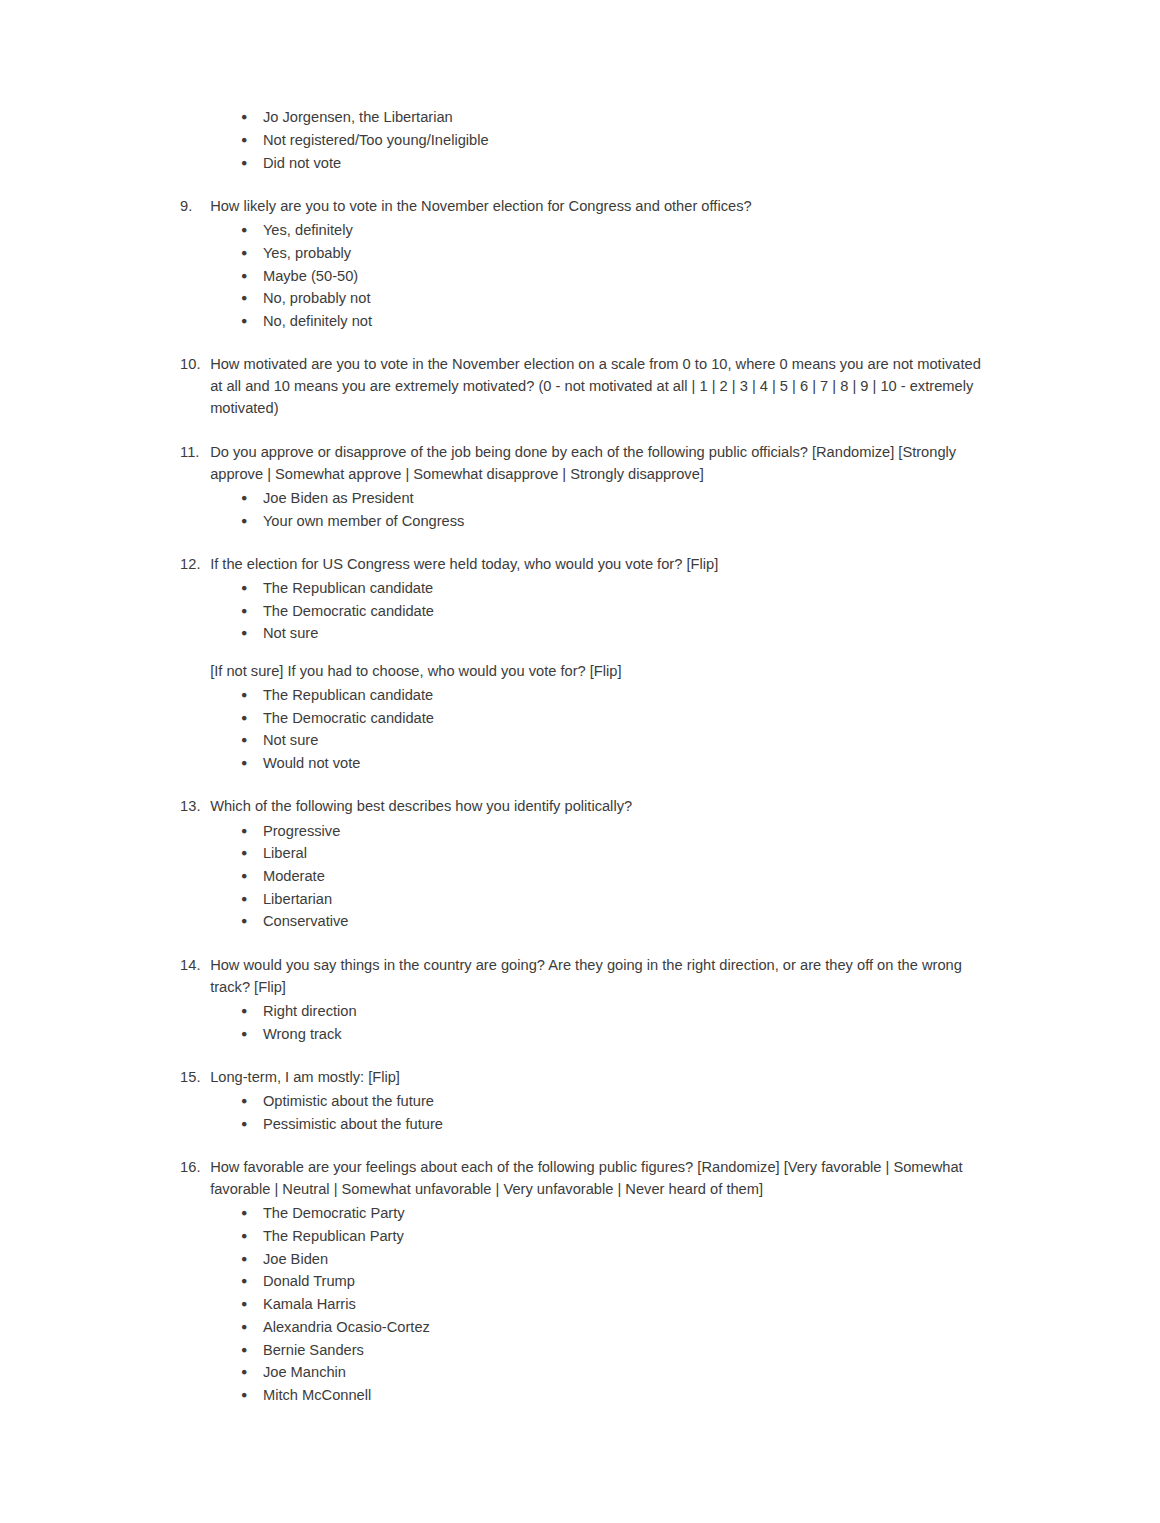Jo Jorgensen, the Libertarian
Not registered/Too young/Ineligible
Did not vote
How likely are you to vote in the November election for Congress and other offices?
Yes, definitely
Yes, probably
Maybe (50-50)
No, probably not
No, definitely not
How motivated are you to vote in the November election on a scale from 0 to 10, where 0 means you are not motivated at all and 10 means you are extremely motivated? (0 - not motivated at all | 1 | 2 | 3 | 4 | 5 | 6 | 7 | 8 | 9 | 10 - extremely motivated)
Do you approve or disapprove of the job being done by each of the following public officials? [Randomize] [Strongly approve | Somewhat approve | Somewhat disapprove | Strongly disapprove]
Joe Biden as President
Your own member of Congress
If the election for US Congress were held today, who would you vote for? [Flip]
The Republican candidate
The Democratic candidate
Not sure
[If not sure] If you had to choose, who would you vote for? [Flip]
The Republican candidate
The Democratic candidate
Not sure
Would not vote
Which of the following best describes how you identify politically?
Progressive
Liberal
Moderate
Libertarian
Conservative
How would you say things in the country are going? Are they going in the right direction, or are they off on the wrong track? [Flip]
Right direction
Wrong track
Long-term, I am mostly: [Flip]
Optimistic about the future
Pessimistic about the future
How favorable are your feelings about each of the following public figures? [Randomize] [Very favorable | Somewhat favorable | Neutral | Somewhat unfavorable | Very unfavorable | Never heard of them]
The Democratic Party
The Republican Party
Joe Biden
Donald Trump
Kamala Harris
Alexandria Ocasio-Cortez
Bernie Sanders
Joe Manchin
Mitch McConnell